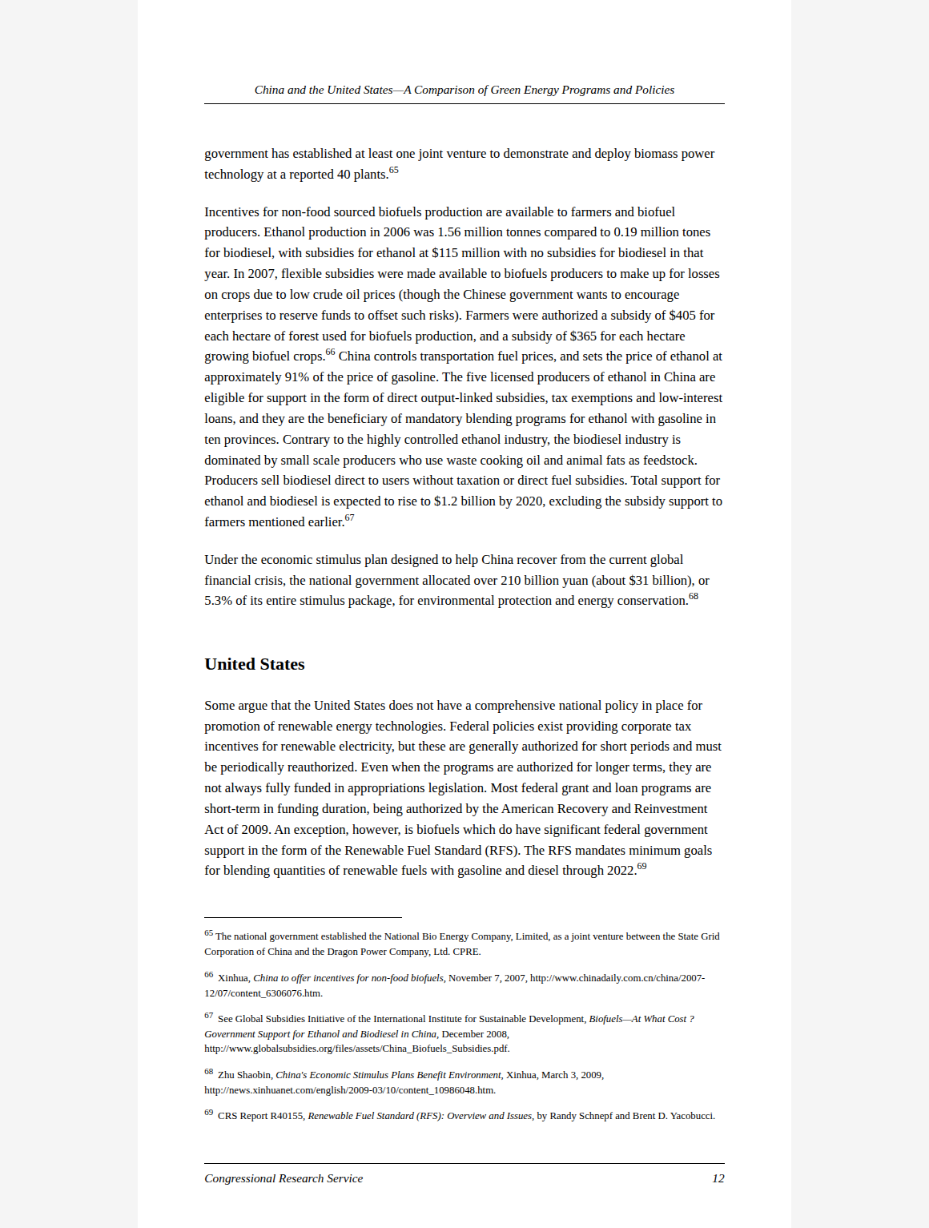China and the United States—A Comparison of Green Energy Programs and Policies
government has established at least one joint venture to demonstrate and deploy biomass power technology at a reported 40 plants.65
Incentives for non-food sourced biofuels production are available to farmers and biofuel producers. Ethanol production in 2006 was 1.56 million tonnes compared to 0.19 million tones for biodiesel, with subsidies for ethanol at $115 million with no subsidies for biodiesel in that year. In 2007, flexible subsidies were made available to biofuels producers to make up for losses on crops due to low crude oil prices (though the Chinese government wants to encourage enterprises to reserve funds to offset such risks). Farmers were authorized a subsidy of $405 for each hectare of forest used for biofuels production, and a subsidy of $365 for each hectare growing biofuel crops.66 China controls transportation fuel prices, and sets the price of ethanol at approximately 91% of the price of gasoline. The five licensed producers of ethanol in China are eligible for support in the form of direct output-linked subsidies, tax exemptions and low-interest loans, and they are the beneficiary of mandatory blending programs for ethanol with gasoline in ten provinces. Contrary to the highly controlled ethanol industry, the biodiesel industry is dominated by small scale producers who use waste cooking oil and animal fats as feedstock. Producers sell biodiesel direct to users without taxation or direct fuel subsidies. Total support for ethanol and biodiesel is expected to rise to $1.2 billion by 2020, excluding the subsidy support to farmers mentioned earlier.67
Under the economic stimulus plan designed to help China recover from the current global financial crisis, the national government allocated over 210 billion yuan (about $31 billion), or 5.3% of its entire stimulus package, for environmental protection and energy conservation.68
United States
Some argue that the United States does not have a comprehensive national policy in place for promotion of renewable energy technologies. Federal policies exist providing corporate tax incentives for renewable electricity, but these are generally authorized for short periods and must be periodically reauthorized. Even when the programs are authorized for longer terms, they are not always fully funded in appropriations legislation. Most federal grant and loan programs are short-term in funding duration, being authorized by the American Recovery and Reinvestment Act of 2009. An exception, however, is biofuels which do have significant federal government support in the form of the Renewable Fuel Standard (RFS). The RFS mandates minimum goals for blending quantities of renewable fuels with gasoline and diesel through 2022.69
65 The national government established the National Bio Energy Company, Limited, as a joint venture between the State Grid Corporation of China and the Dragon Power Company, Ltd. CPRE.
66 Xinhua, China to offer incentives for non-food biofuels, November 7, 2007, http://www.chinadaily.com.cn/china/2007-12/07/content_6306076.htm.
67 See Global Subsidies Initiative of the International Institute for Sustainable Development, Biofuels—At What Cost ? Government Support for Ethanol and Biodiesel in China, December 2008, http://www.globalsubsidies.org/files/assets/China_Biofuels_Subsidies.pdf.
68 Zhu Shaobin, China's Economic Stimulus Plans Benefit Environment, Xinhua, March 3, 2009, http://news.xinhuanet.com/english/2009-03/10/content_10986048.htm.
69 CRS Report R40155, Renewable Fuel Standard (RFS): Overview and Issues, by Randy Schnepf and Brent D. Yacobucci.
Congressional Research Service 12